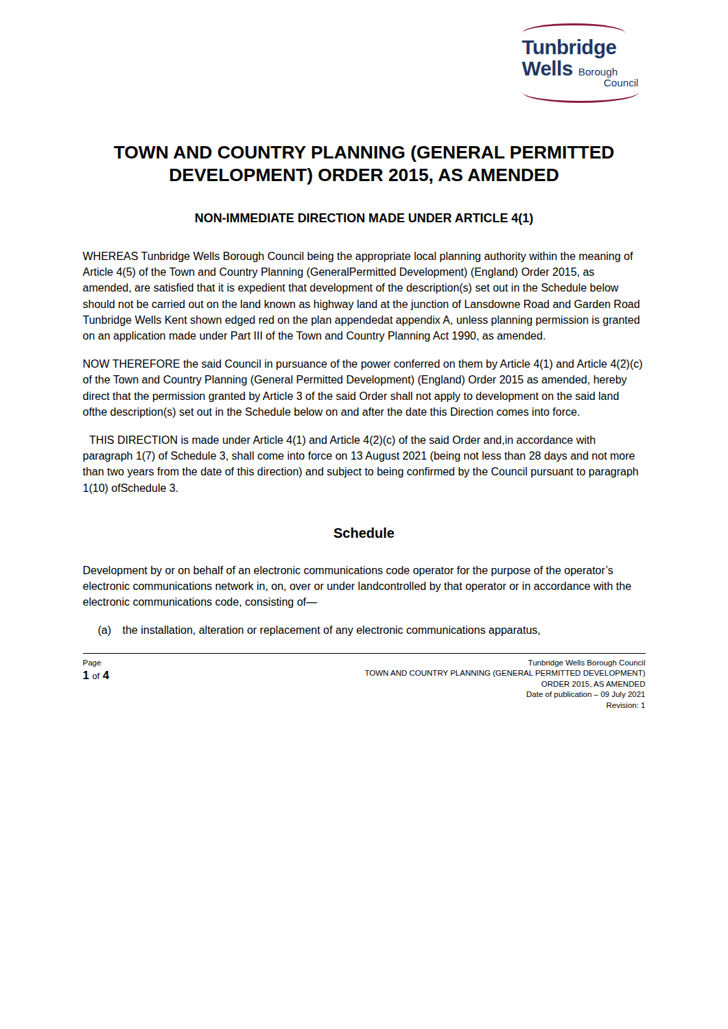Tunbridge Wells Borough Council
TOWN AND COUNTRY PLANNING (GENERAL PERMITTED DEVELOPMENT) ORDER 2015, AS AMENDED
NON-IMMEDIATE DIRECTION MADE UNDER ARTICLE 4(1)
WHEREAS Tunbridge Wells Borough Council being the appropriate local planning authority within the meaning of Article 4(5) of the Town and Country Planning (GeneralPermitted Development) (England) Order 2015, as amended, are satisfied that it is expedient that development of the description(s) set out in the Schedule below should not be carried out on the land known as highway land at the junction of Lansdowne Road and Garden Road Tunbridge Wells Kent shown edged red on the plan appendedat appendix A, unless planning permission is granted on an application made under Part III of the Town and Country Planning Act 1990, as amended.
NOW THEREFORE the said Council in pursuance of the power conferred on them by Article 4(1) and Article 4(2)(c) of the Town and Country Planning (General Permitted Development) (England) Order 2015 as amended, hereby direct that the permission granted by Article 3 of the said Order shall not apply to development on the said land ofthe description(s) set out in the Schedule below on and after the date this Direction comes into force.
THIS DIRECTION is made under Article 4(1) and Article 4(2)(c) of the said Order and,in accordance with paragraph 1(7) of Schedule 3, shall come into force on 13 August 2021 (being not less than 28 days and not more than two years from the date of this direction) and subject to being confirmed by the Council pursuant to paragraph 1(10) ofSchedule 3.
Schedule
Development by or on behalf of an electronic communications code operator for the purpose of the operator’s electronic communications network in, on, over or under landcontrolled by that operator or in accordance with the electronic communications code, consisting of—
(a) the installation, alteration or replacement of any electronic communications apparatus,
Page 1 of 4
Tunbridge Wells Borough Council
TOWN AND COUNTRY PLANNING (GENERAL PERMITTED DEVELOPMENT)
ORDER 2015, AS AMENDED
Date of publication – 09 July 2021
Revision: 1